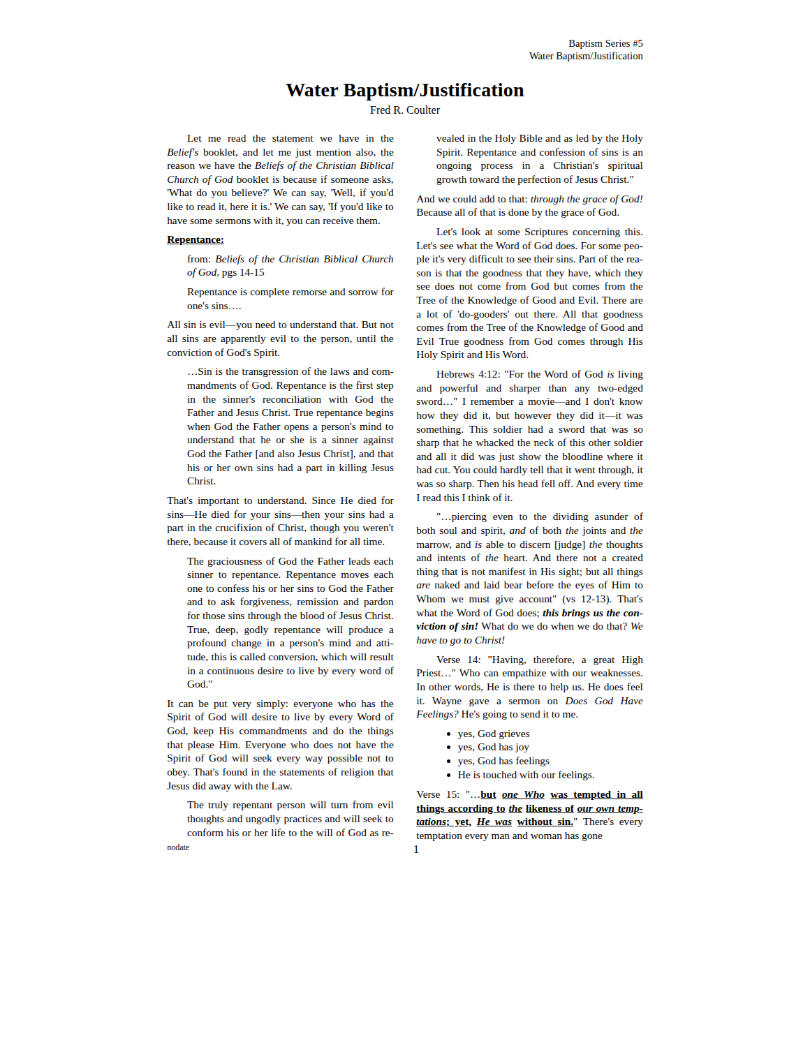Baptism Series #5
Water Baptism/Justification
Water Baptism/Justification
Fred R. Coulter
Let me read the statement we have in the Belief's booklet, and let me just mention also, the reason we have the Beliefs of the Christian Biblical Church of God booklet is because if someone asks, 'What do you believe?' We can say, 'Well, if you'd like to read it, here it is.' We can say, 'If you'd like to have some sermons with it, you can receive them.
Repentance:
from: Beliefs of the Christian Biblical Church of God, pgs 14-15
Repentance is complete remorse and sorrow for one's sins….
All sin is evil—you need to understand that. But not all sins are apparently evil to the person, until the conviction of God's Spirit.
…Sin is the transgression of the laws and commandments of God. Repentance is the first step in the sinner's reconciliation with God the Father and Jesus Christ. True repentance begins when God the Father opens a person's mind to understand that he or she is a sinner against God the Father [and also Jesus Christ], and that his or her own sins had a part in killing Jesus Christ.
That's important to understand. Since He died for sins—He died for your sins—then your sins had a part in the crucifixion of Christ, though you weren't there, because it covers all of mankind for all time.
The graciousness of God the Father leads each sinner to repentance. Repentance moves each one to confess his or her sins to God the Father and to ask forgiveness, remission and pardon for those sins through the blood of Jesus Christ. True, deep, godly repentance will produce a profound change in a person's mind and attitude, this is called conversion, which will result in a continuous desire to live by every word of God."
It can be put very simply: everyone who has the Spirit of God will desire to live by every Word of God, keep His commandments and do the things that please Him. Everyone who does not have the Spirit of God will seek every way possible not to obey. That's found in the statements of religion that Jesus did away with the Law.
The truly repentant person will turn from evil thoughts and ungodly practices and will seek to conform his or her life to the will of God as revealed in the Holy Bible and as led by the Holy Spirit. Repentance and confession of sins is an ongoing process in a Christian's spiritual growth toward the perfection of Jesus Christ."
And we could add to that: through the grace of God! Because all of that is done by the grace of God.
Let's look at some Scriptures concerning this. Let's see what the Word of God does. For some people it's very difficult to see their sins. Part of the reason is that the goodness that they have, which they see does not come from God but comes from the Tree of the Knowledge of Good and Evil. There are a lot of 'do-gooders' out there. All that goodness comes from the Tree of the Knowledge of Good and Evil True goodness from God comes through His Holy Spirit and His Word.
Hebrews 4:12: "For the Word of God is living and powerful and sharper than any two-edged sword…" I remember a movie—and I don't know how they did it, but however they did it—it was something. This soldier had a sword that was so sharp that he whacked the neck of this other soldier and all it did was just show the bloodline where it had cut. You could hardly tell that it went through, it was so sharp. Then his head fell off. And every time I read this I think of it.
"…piercing even to the dividing asunder of both soul and spirit, and of both the joints and the marrow, and is able to discern [judge] the thoughts and intents of the heart. And there not a created thing that is not manifest in His sight; but all things are naked and laid bear before the eyes of Him to Whom we must give account" (vs 12-13). That's what the Word of God does; this brings us the conviction of sin! What do we do when we do that? We have to go to Christ!
Verse 14: "Having, therefore, a great High Priest…" Who can empathize with our weaknesses. In other words, He is there to help us. He does feel it. Wayne gave a sermon on Does God Have Feelings? He's going to send it to me.
yes, God grieves
yes, God has joy
yes, God has feelings
He is touched with our feelings.
Verse 15: "…but one Who was tempted in all things according to the likeness of our own temptations; yet, He was without sin." There's every temptation every man and woman has gone
nodate
1